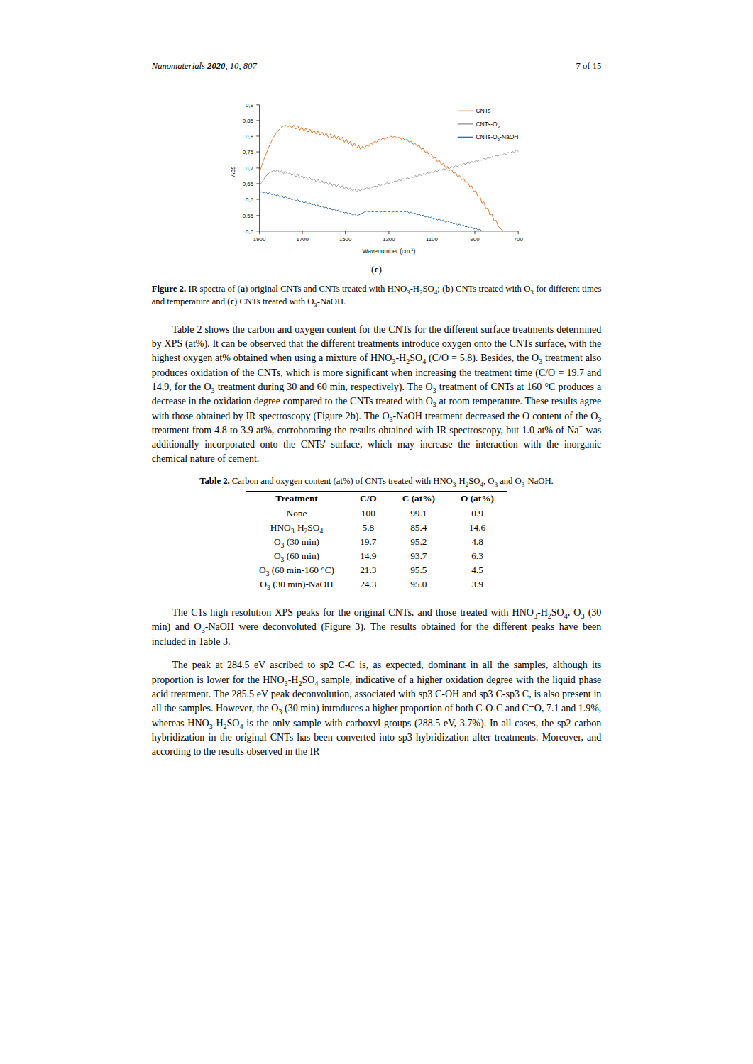Nanomaterials 2020, 10, 807
7 of 15
0,9 0,85 0,8 0,75 0,7 0,65 0,6 0,55 0,5 1900 1700 1500 1300 1100 900 700 Wavenumber (cm-1) Abs CNTs CNTs-O3 CNTs-O3-NaOH
(c)
Figure 2. IR spectra of (a) original CNTs and CNTs treated with HNO3-H2SO4; (b) CNTs treated with O3 for different times and temperature and (c) CNTs treated with O3-NaOH.
Table 2 shows the carbon and oxygen content for the CNTs for the different surface treatments determined by XPS (at%). It can be observed that the different treatments introduce oxygen onto the CNTs surface, with the highest oxygen at% obtained when using a mixture of HNO3-H2SO4 (C/O = 5.8). Besides, the O3 treatment also produces oxidation of the CNTs, which is more significant when increasing the treatment time (C/O = 19.7 and 14.9, for the O3 treatment during 30 and 60 min, respectively). The O3 treatment of CNTs at 160 °C produces a decrease in the oxidation degree compared to the CNTs treated with O3 at room temperature. These results agree with those obtained by IR spectroscopy (Figure 2b). The O3-NaOH treatment decreased the O content of the O3 treatment from 4.8 to 3.9 at%, corroborating the results obtained with IR spectroscopy, but 1.0 at% of Na+ was additionally incorporated onto the CNTs' surface, which may increase the interaction with the inorganic chemical nature of cement.
Table 2. Carbon and oxygen content (at%) of CNTs treated with HNO3-H2SO4, O3 and O3-NaOH.
| Treatment | C/O | C (at%) | O (at%) |
| --- | --- | --- | --- |
| None | 100 | 99.1 | 0.9 |
| HNO 3 -H 2 SO 4 | 5.8 | 85.4 | 14.6 |
| O 3 (30 min) | 19.7 | 95.2 | 4.8 |
| O 3 (60 min) | 14.9 | 93.7 | 6.3 |
| O 3 (60 min-160 °C) | 21.3 | 95.5 | 4.5 |
| O 3 (30 min)-NaOH | 24.3 | 95.0 | 3.9 |
The C1s high resolution XPS peaks for the original CNTs, and those treated with HNO3-H2SO4, O3 (30 min) and O3-NaOH were deconvoluted (Figure 3). The results obtained for the different peaks have been included in Table 3.
The peak at 284.5 eV ascribed to sp2 C-C is, as expected, dominant in all the samples, although its proportion is lower for the HNO3-H2SO4 sample, indicative of a higher oxidation degree with the liquid phase acid treatment. The 285.5 eV peak deconvolution, associated with sp3 C-OH and sp3 C-sp3 C, is also present in all the samples. However, the O3 (30 min) introduces a higher proportion of both C-O-C and C=O, 7.1 and 1.9%, whereas HNO3-H2SO4 is the only sample with carboxyl groups (288.5 eV, 3.7%). In all cases, the sp2 carbon hybridization in the original CNTs has been converted into sp3 hybridization after treatments. Moreover, and according to the results observed in the IR